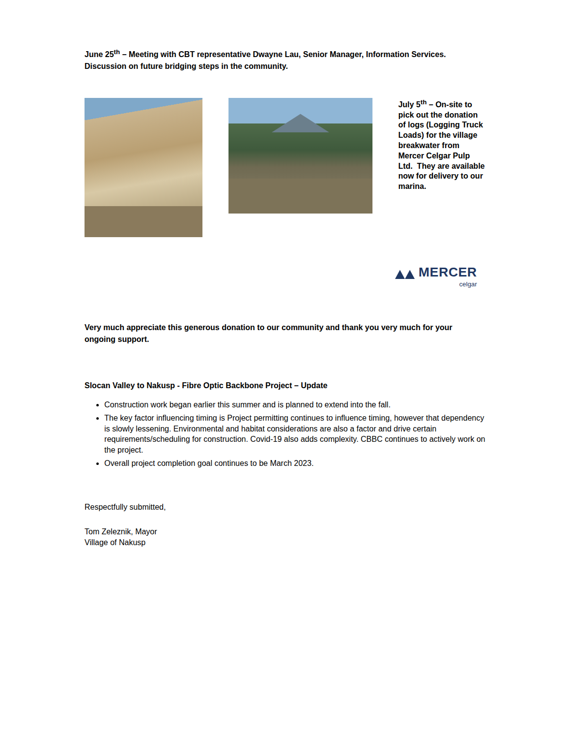June 25th – Meeting with CBT representative Dwayne Lau, Senior Manager, Information Services. Discussion on future bridging steps in the community.
July 5th – On-site to pick out the donation of logs (Logging Truck Loads) for the village breakwater from Mercer Celgar Pulp Ltd. They are available now for delivery to our marina.
MERCER
celgar
Very much appreciate this generous donation to our community and thank you very much for your ongoing support.
Slocan Valley to Nakusp - Fibre Optic Backbone Project – Update
Construction work began earlier this summer and is planned to extend into the fall.
The key factor influencing timing is Project permitting continues to influence timing, however that dependency is slowly lessening. Environmental and habitat considerations are also a factor and drive certain requirements/scheduling for construction. Covid-19 also adds complexity. CBBC continues to actively work on the project.
Overall project completion goal continues to be March 2023.
Respectfully submitted,
Tom Zeleznik, Mayor
Village of Nakusp